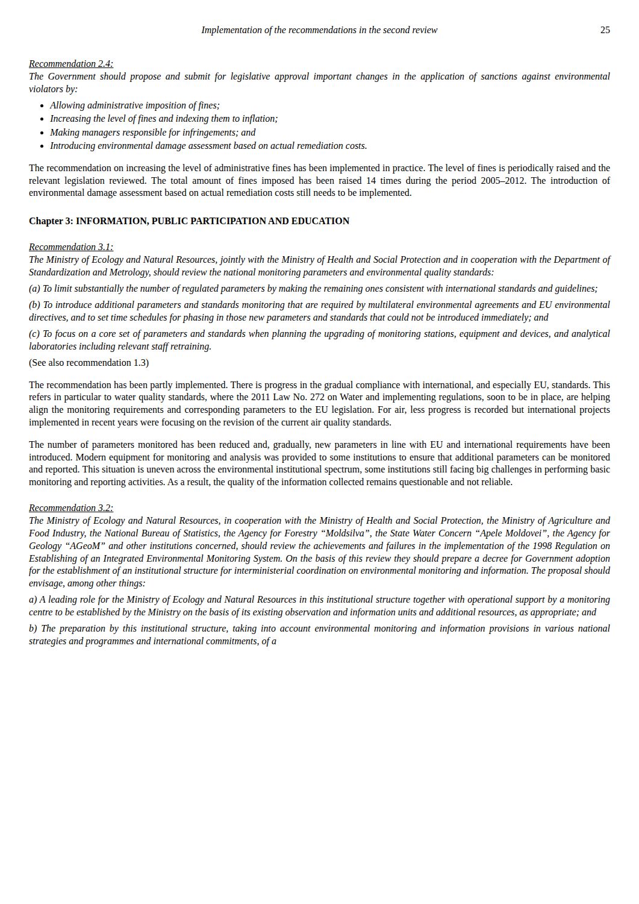Implementation of the recommendations in the second review 25
Recommendation 2.4:
The Government should propose and submit for legislative approval important changes in the application of sanctions against environmental violators by:
Allowing administrative imposition of fines;
Increasing the level of fines and indexing them to inflation;
Making managers responsible for infringements; and
Introducing environmental damage assessment based on actual remediation costs.
The recommendation on increasing the level of administrative fines has been implemented in practice. The level of fines is periodically raised and the relevant legislation reviewed. The total amount of fines imposed has been raised 14 times during the period 2005–2012. The introduction of environmental damage assessment based on actual remediation costs still needs to be implemented.
Chapter 3: INFORMATION, PUBLIC PARTICIPATION AND EDUCATION
Recommendation 3.1:
The Ministry of Ecology and Natural Resources, jointly with the Ministry of Health and Social Protection and in cooperation with the Department of Standardization and Metrology, should review the national monitoring parameters and environmental quality standards:
(a) To limit substantially the number of regulated parameters by making the remaining ones consistent with international standards and guidelines;
(b) To introduce additional parameters and standards monitoring that are required by multilateral environmental agreements and EU environmental directives, and to set time schedules for phasing in those new parameters and standards that could not be introduced immediately; and
(c) To focus on a core set of parameters and standards when planning the upgrading of monitoring stations, equipment and devices, and analytical laboratories including relevant staff retraining.
(See also recommendation 1.3)
The recommendation has been partly implemented. There is progress in the gradual compliance with international, and especially EU, standards. This refers in particular to water quality standards, where the 2011 Law No. 272 on Water and implementing regulations, soon to be in place, are helping align the monitoring requirements and corresponding parameters to the EU legislation. For air, less progress is recorded but international projects implemented in recent years were focusing on the revision of the current air quality standards.
The number of parameters monitored has been reduced and, gradually, new parameters in line with EU and international requirements have been introduced. Modern equipment for monitoring and analysis was provided to some institutions to ensure that additional parameters can be monitored and reported. This situation is uneven across the environmental institutional spectrum, some institutions still facing big challenges in performing basic monitoring and reporting activities. As a result, the quality of the information collected remains questionable and not reliable.
Recommendation 3.2:
The Ministry of Ecology and Natural Resources, in cooperation with the Ministry of Health and Social Protection, the Ministry of Agriculture and Food Industry, the National Bureau of Statistics, the Agency for Forestry “Moldsilva”, the State Water Concern “Apele Moldovei”, the Agency for Geology “AGeoM” and other institutions concerned, should review the achievements and failures in the implementation of the 1998 Regulation on Establishing of an Integrated Environmental Monitoring System. On the basis of this review they should prepare a decree for Government adoption for the establishment of an institutional structure for interministerial coordination on environmental monitoring and information. The proposal should envisage, among other things:
a) A leading role for the Ministry of Ecology and Natural Resources in this institutional structure together with operational support by a monitoring centre to be established by the Ministry on the basis of its existing observation and information units and additional resources, as appropriate; and
b) The preparation by this institutional structure, taking into account environmental monitoring and information provisions in various national strategies and programmes and international commitments, of a